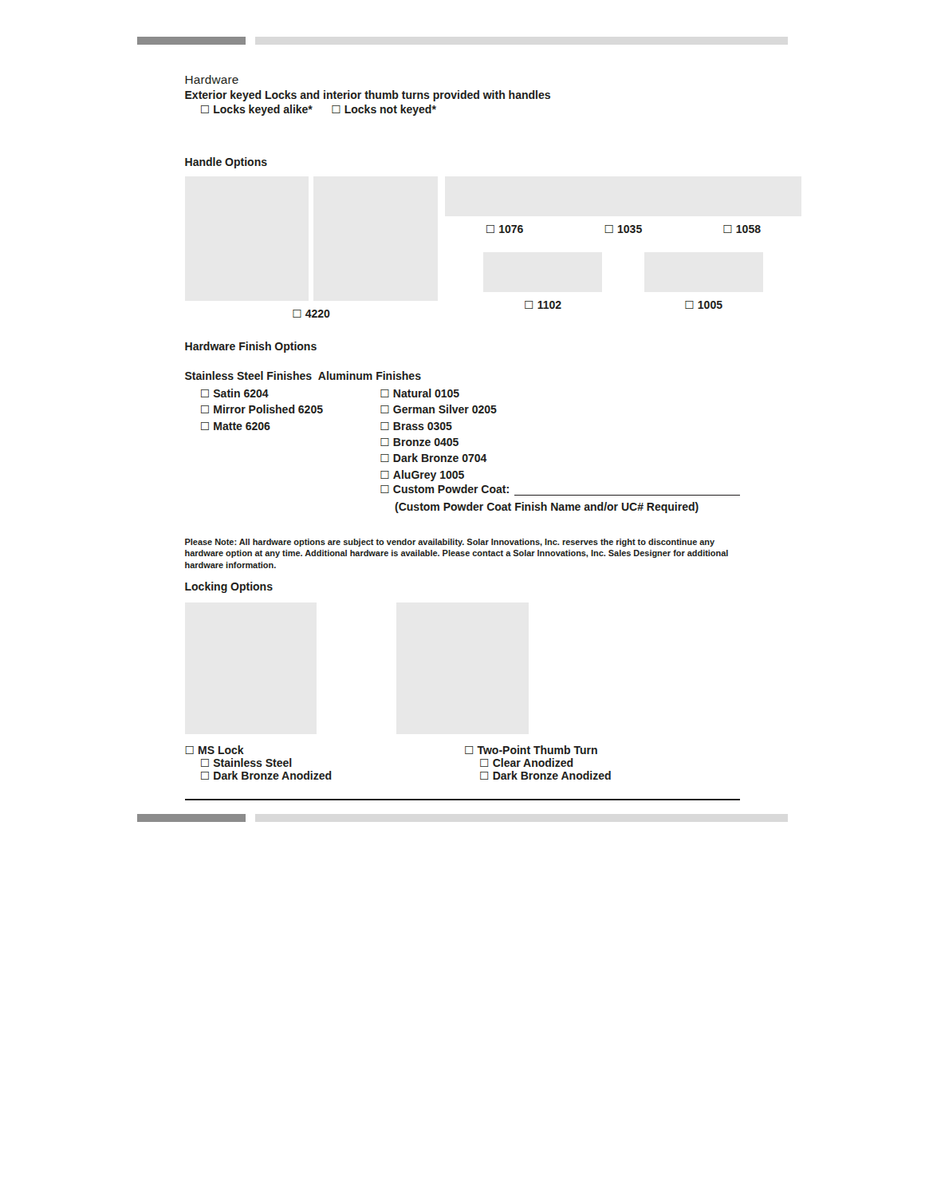Hardware
Exterior keyed Locks and interior thumb turns provided with handles
☐Locks keyed alike* ☐Locks not keyed*
Handle Options
☐4220
☐1076
☐1035
☐1058
☐1102
☐1005
Hardware Finish Options
Stainless Steel Finishes Aluminum Finishes
☐Satin 6204
☐Mirror Polished 6205
☐Matte 6206
☐Natural 0105
☐German Silver 0205
☐Brass 0305
☐Bronze 0405
☐Dark Bronze 0704
☐AluGrey 1005
☐Custom Powder Coat:
(Custom Powder Coat Finish Name and/or UC# Required)
Please Note: All hardware options are subject to vendor availability. Solar Innovations, Inc. reserves the right to discontinue any hardware option at any time. Additional hardware is available. Please contact a Solar Innovations, Inc. Sales Designer for additional hardware information.
Locking Options
☐MS Lock
☐Stainless Steel
☐Dark Bronze Anodized
☐Two-Point Thumb Turn
☐Clear Anodized
☐Dark Bronze Anodized